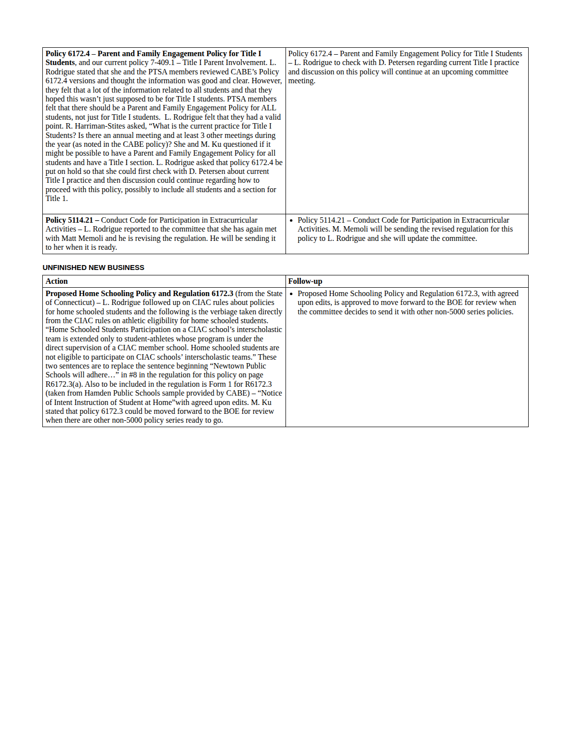| Policy 6172.4 – Parent and Family Engagement Policy for Title I Students , and our current policy 7-409.1 – Title I Parent Involvement. L. Rodrigue stated that she and the PTSA members reviewed CABE’s Policy 6172.4 versions and thought the information was good and clear. However, they felt that a lot of the information related to all students and that they hoped this wasn’t just supposed to be for Title I students. PTSA members felt that there should be a Parent and Family Engagement Policy for ALL students, not just for Title I students. L. Rodrigue felt that they had a valid point. R. Harriman-Stites asked, “What is the current practice for Title I Students? Is there an annual meeting and at least 3 other meetings during the year (as noted in the CABE policy)? She and M. Ku questioned if it might be possible to have a Parent and Family Engagement Policy for all students and have a Title I section. L. Rodrigue asked that policy 6172.4 be put on hold so that she could first check with D. Petersen about current Title I practice and then discussion could continue regarding how to proceed with this policy, possibly to include all students and a section for Title 1. | Policy 6172.4 – Parent and Family Engagement Policy for Title I Students – L. Rodrigue to check with D. Petersen regarding current Title I practice and discussion on this policy will continue at an upcoming committee meeting. |
| Policy 5114.21 – Conduct Code for Participation in Extracurricular Activities – L. Rodrigue reported to the committee that she has again met with Matt Memoli and he is revising the regulation. He will be sending it to her when it is ready. | Policy 5114.21 – Conduct Code for Participation in Extracurricular Activities. M. Memoli will be sending the revised regulation for this policy to L. Rodrigue and she will update the committee. |
UNFINISHED NEW BUSINESS
| Action | Follow-up |
| --- | --- |
| Proposed Home Schooling Policy and Regulation 6172.3 (from the State of Connecticut) – L. Rodrigue followed up on CIAC rules about policies for home schooled students and the following is the verbiage taken directly from the CIAC rules on athletic eligibility for home schooled students. “Home Schooled Students Participation on a CIAC school’s interscholastic team is extended only to student-athletes whose program is under the direct supervision of a CIAC member school. Home schooled students are not eligible to participate on CIAC schools’ interscholastic teams.” These two sentences are to replace the sentence beginning “Newtown Public Schools will adhere…” in #8 in the regulation for this policy on page R6172.3(a). Also to be included in the regulation is Form 1 for R6172.3 (taken from Hamden Public Schools sample provided by CABE) – “Notice of Intent Instruction of Student at Home”with agreed upon edits. M. Ku stated that policy 6172.3 could be moved forward to the BOE for review when there are other non-5000 policy series ready to go. | Proposed Home Schooling Policy and Regulation 6172.3, with agreed upon edits, is approved to move forward to the BOE for review when the committee decides to send it with other non-5000 series policies. |